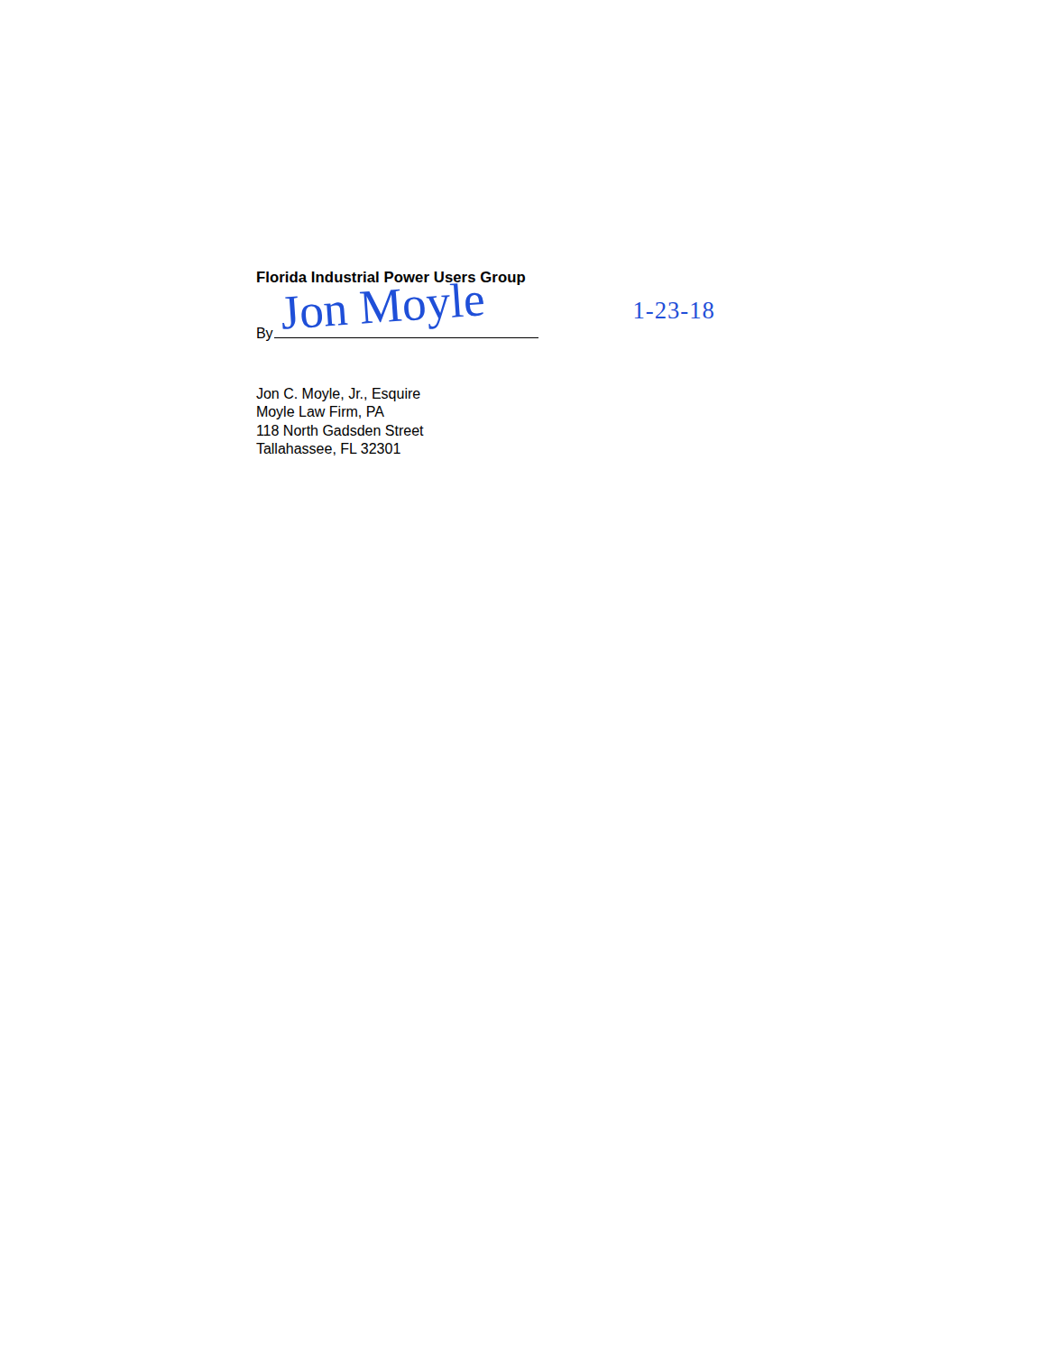Florida Industrial Power Users Group
By Jon Moyle 1-23-18
Jon C. Moyle, Jr., Esquire
Moyle Law Firm, PA
118 North Gadsden Street
Tallahassee, FL 32301